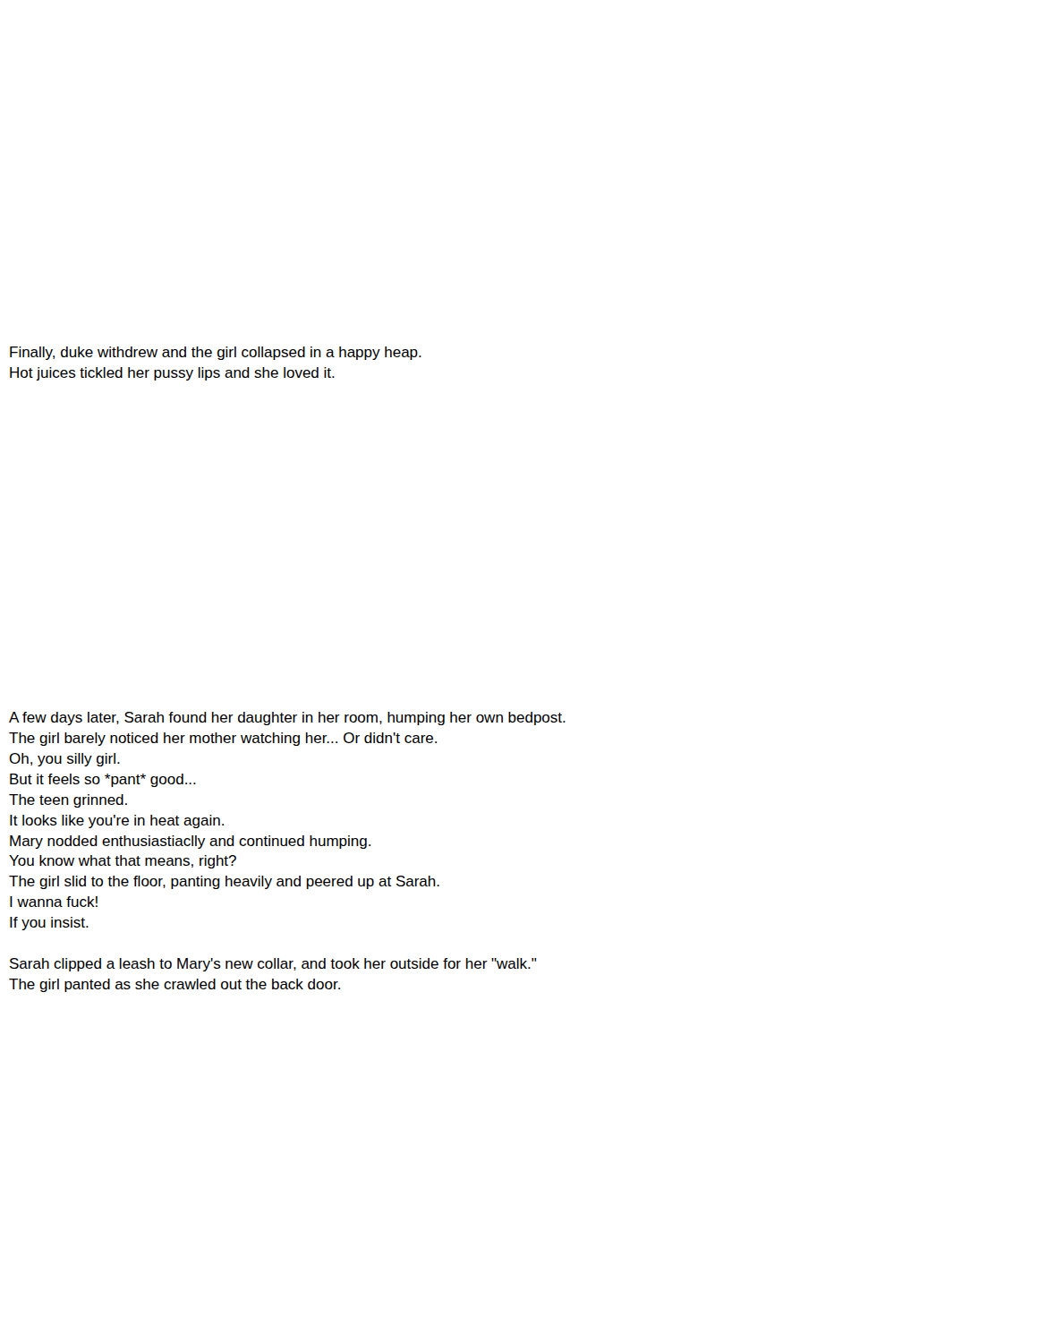Finally, duke withdrew and the girl collapsed in a happy heap. Hot juices tickled her pussy lips and she loved it.
A few days later, Sarah found her daughter in her room, humping her own bedpost. The girl barely noticed her mother watching her... Or didn't care. Oh, you silly girl. But it feels so *pant* good... The teen grinned. It looks like you're in heat again. Mary nodded enthusiastiaclly and continued humping. You know what that means, right? The girl slid to the floor, panting heavily and peered up at Sarah. I wanna fuck! If you insist. Sarah clipped a leash to Mary's new collar, and took her outside for her "walk." The girl panted as she crawled out the back door.